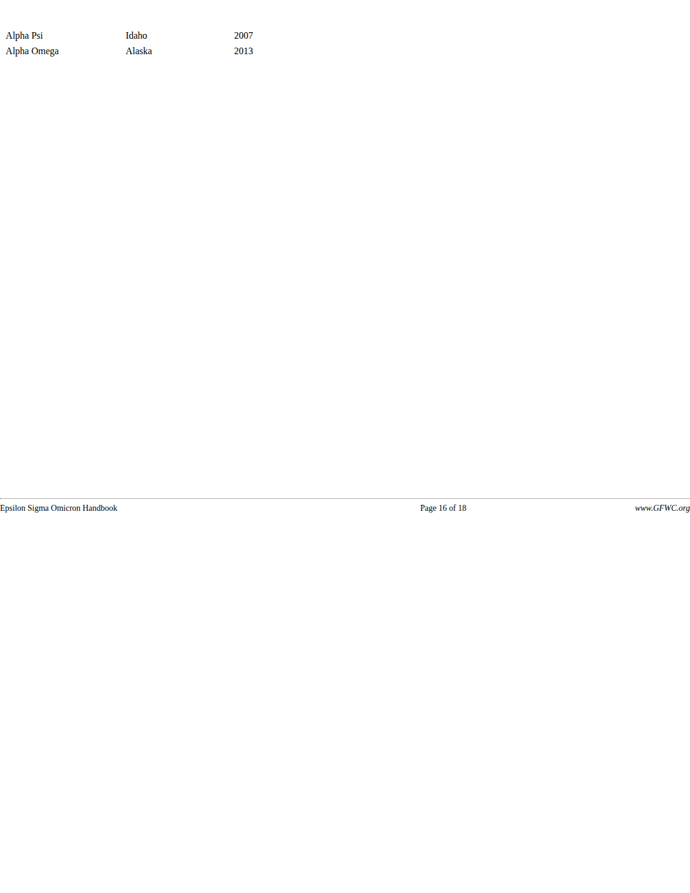| Alpha Psi | Idaho | 2007 |
| Alpha Omega | Alaska | 2013 |
| Epsilon Sigma Omicron Handbook | Page 16 of 18 | www.GFWC.org |